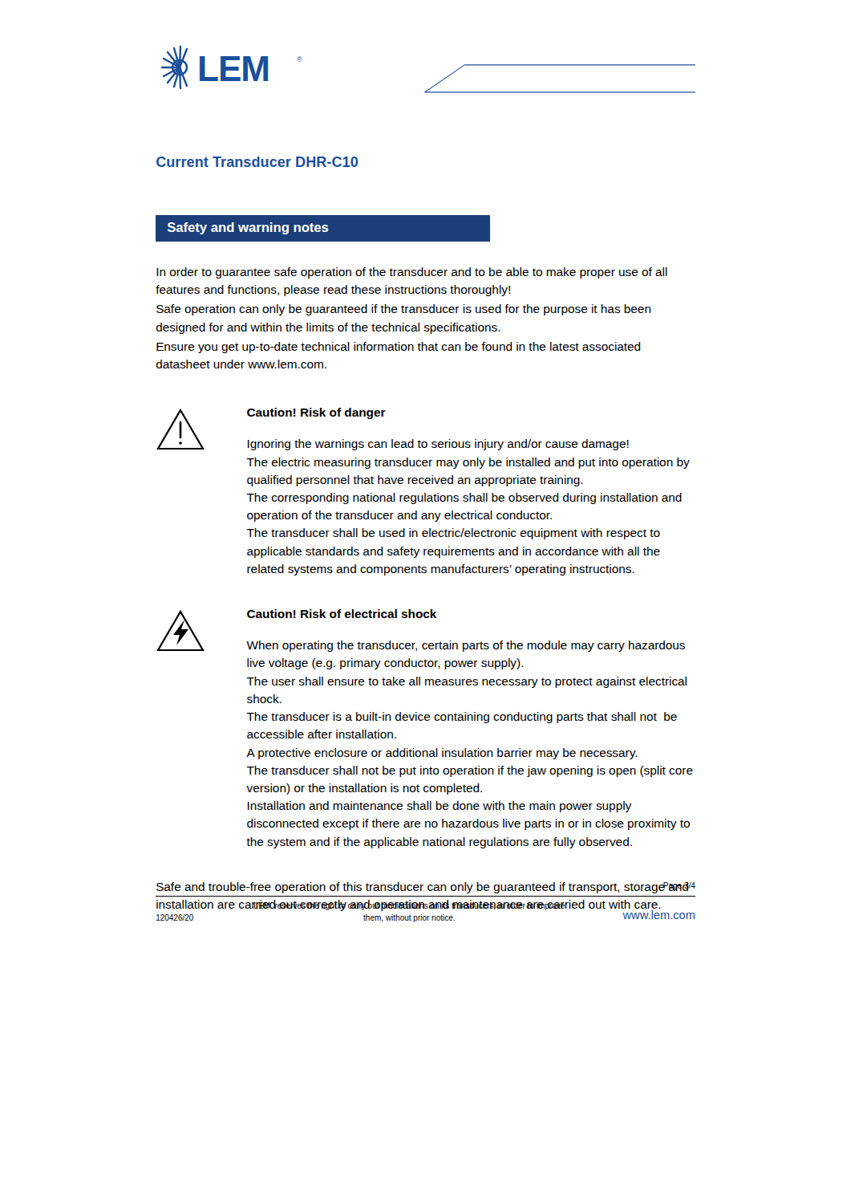LEM ®
Current Transducer DHR-C10
Safety and warning notes
In order to guarantee safe operation of the transducer and to be able to make proper use of all features and functions, please read these instructions thoroughly!
Safe operation can only be guaranteed if the transducer is used for the purpose it has been designed for and within the limits of the technical specifications.
Ensure you get up-to-date technical information that can be found in the latest associated datasheet under www.lem.com.
Caution! Risk of danger
Ignoring the warnings can lead to serious injury and/or cause damage!
The electric measuring transducer may only be installed and put into operation by qualified personnel that have received an appropriate training.
The corresponding national regulations shall be observed during installation and operation of the transducer and any electrical conductor.
The transducer shall be used in electric/electronic equipment with respect to applicable standards and safety requirements and in accordance with all the related systems and components manufacturers’ operating instructions.
Caution! Risk of electrical shock
When operating the transducer, certain parts of the module may carry hazardous live voltage (e.g. primary conductor, power supply).
The user shall ensure to take all measures necessary to protect against electrical shock.
The transducer is a built-in device containing conducting parts that shall not be accessible after installation.
A protective enclosure or additional insulation barrier may be necessary.
The transducer shall not be put into operation if the jaw opening is open (split core version) or the installation is not completed.
Installation and maintenance shall be done with the main power supply disconnected except if there are no hazardous live parts in or in close proximity to the system and if the applicable national regulations are fully observed.
Safe and trouble-free operation of this transducer can only be guaranteed if transport, storage and installation are carried out correctly and operation and maintenance are carried out with care.
Page 3/4
120426/20
LEM reserves the right to carry out modifications on its transducers, in order to improve them, without prior notice.
www.lem.com